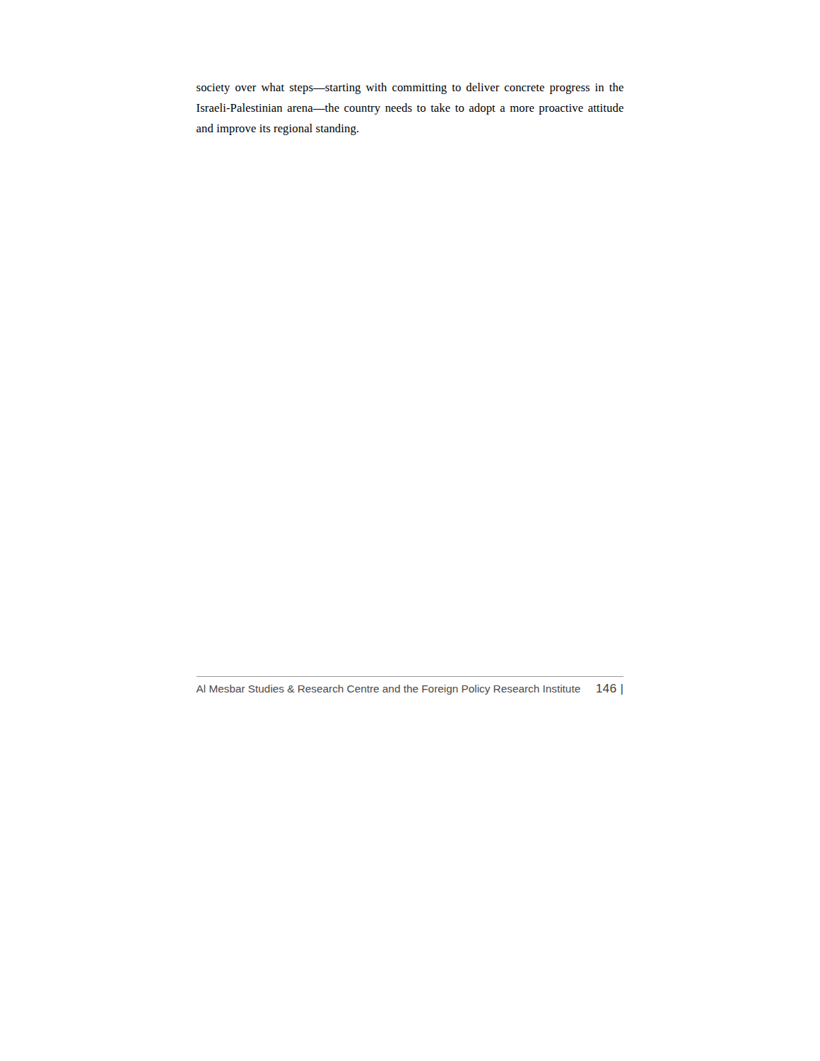society over what steps—starting with committing to deliver concrete progress in the Israeli-Palestinian arena—the country needs to take to adopt a more proactive attitude and improve its regional standing.
Al Mesbar Studies & Research Centre and the Foreign Policy Research Institute 146 |